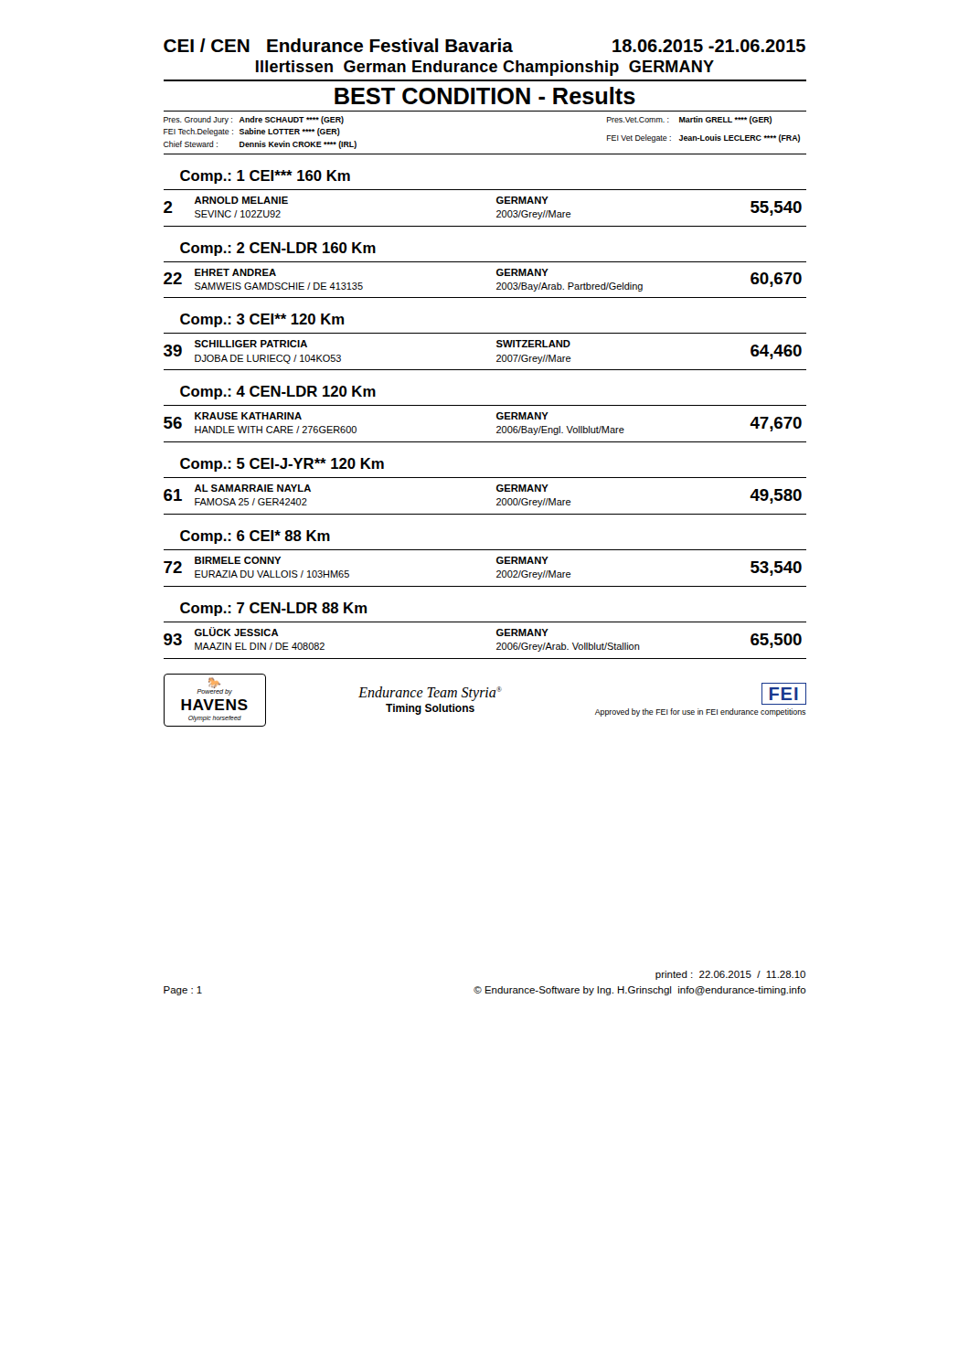CEI / CEN Endurance Festival Bavaria 18.06.2015 -21.06.2015
Illertissen German Endurance Championship GERMANY
BEST CONDITION - Results
Pres. Ground Jury : Andre SCHAUDT **** (GER)
FEI Tech.Delegate : Sabine LOTTER **** (GER)
Chief Steward : Dennis Kevin CROKE **** (IRL)
Pres.Vet.Comm. : Martin GRELL **** (GER)
FEI Vet Delegate : Jean-Louis LECLERC **** (FRA)
Comp.: 1 CEI*** 160 Km
2
ARNOLD MELANIE
SEVINC / 102ZU92
GERMANY
2003/Grey//Mare
55,540
Comp.: 2 CEN-LDR 160 Km
22
EHRET ANDREA
SAMWEIS GAMDSCHIE / DE 413135
GERMANY
2003/Bay/Arab. Partbred/Gelding
60,670
Comp.: 3 CEI** 120 Km
39
SCHILLIGER PATRICIA
DJOBA DE LURIECQ / 104KO53
SWITZERLAND
2007/Grey//Mare
64,460
Comp.: 4 CEN-LDR 120 Km
56
KRAUSE KATHARINA
HANDLE WITH CARE / 276GER600
GERMANY
2006/Bay/Engl. Vollblut/Mare
47,670
Comp.: 5 CEI-J-YR** 120 Km
61
AL SAMARRAIE NAYLA
FAMOSA 25 / GER42402
GERMANY
2000/Grey//Mare
49,580
Comp.: 6 CEI* 88 Km
72
BIRMELE CONNY
EURAZIA DU VALLOIS / 103HM65
GERMANY
2002/Grey//Mare
53,540
Comp.: 7 CEN-LDR 88 Km
93
GLÜCK JESSICA
MAAZIN EL DIN / DE 408082
GERMANY
2006/Grey/Arab. Vollblut/Stallion
65,500
🐎
Powered by
HAVENS
Olympic horsefeed
Endurance Team Styria®
Timing Solutions
FEI
Approved by the FEI for use in FEI endurance competitions
Page : 1
printed : 22.06.2015 / 11.28.10
© Endurance-Software by Ing. H.Grinschgl info@endurance-timing.info